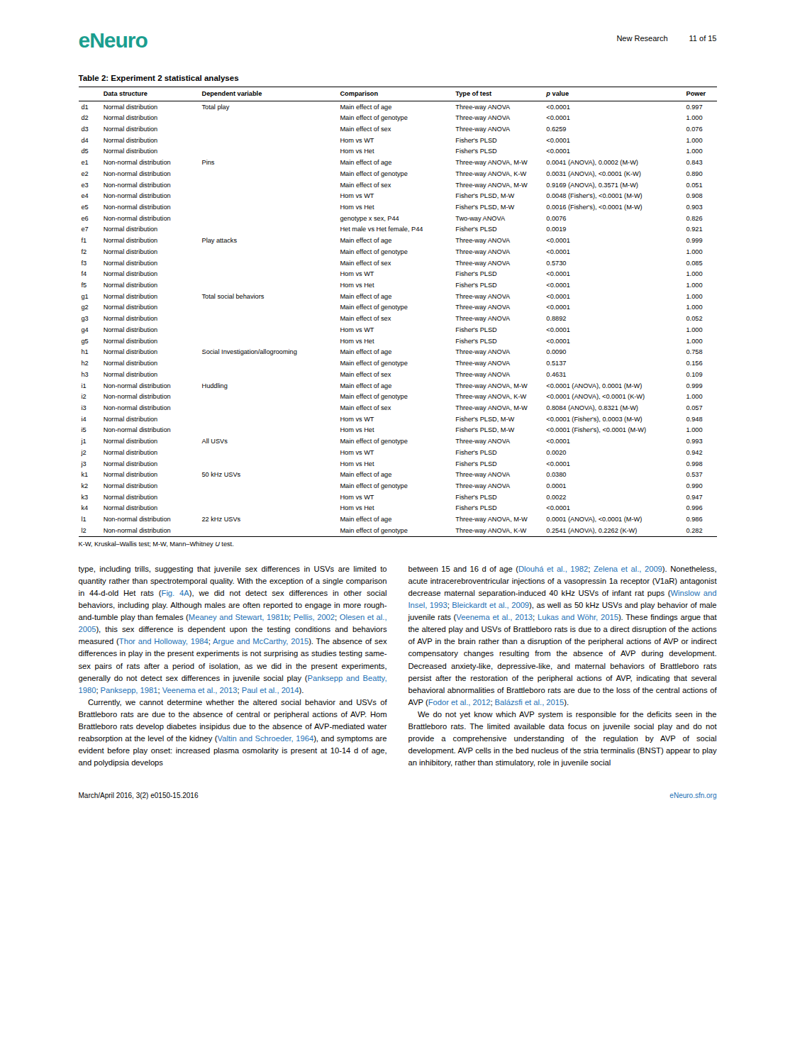eNeuro
New Research 11 of 15
Table 2: Experiment 2 statistical analyses
| | Data structure | Dependent variable | Comparison | Type of test | p value | Power |
| --- | --- | --- | --- | --- | --- | --- |
| d1 | Normal distribution | Total play | Main effect of age | Three-way ANOVA | <0.0001 | 0.997 |
| d2 | Normal distribution | | Main effect of genotype | Three-way ANOVA | <0.0001 | 1.000 |
| d3 | Normal distribution | | Main effect of sex | Three-way ANOVA | 0.6259 | 0.076 |
| d4 | Normal distribution | | Hom vs WT | Fisher's PLSD | <0.0001 | 1.000 |
| d5 | Normal distribution | | Hom vs Het | Fisher's PLSD | <0.0001 | 1.000 |
| e1 | Non-normal distribution | Pins | Main effect of age | Three-way ANOVA, M-W | 0.0041 (ANOVA), 0.0002 (M-W) | 0.843 |
| e2 | Non-normal distribution | | Main effect of genotype | Three-way ANOVA, K-W | 0.0031 (ANOVA), <0.0001 (K-W) | 0.890 |
| e3 | Non-normal distribution | | Main effect of sex | Three-way ANOVA, M-W | 0.9169 (ANOVA), 0.3571 (M-W) | 0.051 |
| e4 | Non-normal distribution | | Hom vs WT | Fisher's PLSD, M-W | 0.0048 (Fisher's), <0.0001 (M-W) | 0.908 |
| e5 | Non-normal distribution | | Hom vs Het | Fisher's PLSD, M-W | 0.0016 (Fisher's), <0.0001 (M-W) | 0.903 |
| e6 | Non-normal distribution | | genotype x sex, P44 | Two-way ANOVA | 0.0076 | 0.826 |
| e7 | Normal distribution | | Het male vs Het female, P44 | Fisher's PLSD | 0.0019 | 0.921 |
| f1 | Normal distribution | Play attacks | Main effect of age | Three-way ANOVA | <0.0001 | 0.999 |
| f2 | Normal distribution | | Main effect of genotype | Three-way ANOVA | <0.0001 | 1.000 |
| f3 | Normal distribution | | Main effect of sex | Three-way ANOVA | 0.5730 | 0.085 |
| f4 | Normal distribution | | Hom vs WT | Fisher's PLSD | <0.0001 | 1.000 |
| f5 | Normal distribution | | Hom vs Het | Fisher's PLSD | <0.0001 | 1.000 |
| g1 | Normal distribution | Total social behaviors | Main effect of age | Three-way ANOVA | <0.0001 | 1.000 |
| g2 | Normal distribution | | Main effect of genotype | Three-way ANOVA | <0.0001 | 1.000 |
| g3 | Normal distribution | | Main effect of sex | Three-way ANOVA | 0.8892 | 0.052 |
| g4 | Normal distribution | | Hom vs WT | Fisher's PLSD | <0.0001 | 1.000 |
| g5 | Normal distribution | | Hom vs Het | Fisher's PLSD | <0.0001 | 1.000 |
| h1 | Normal distribution | Social Investigation/allogrooming | Main effect of age | Three-way ANOVA | 0.0090 | 0.758 |
| h2 | Normal distribution | | Main effect of genotype | Three-way ANOVA | 0.5137 | 0.156 |
| h3 | Normal distribution | | Main effect of sex | Three-way ANOVA | 0.4631 | 0.109 |
| i1 | Non-normal distribution | Huddling | Main effect of age | Three-way ANOVA, M-W | <0.0001 (ANOVA), 0.0001 (M-W) | 0.999 |
| i2 | Non-normal distribution | | Main effect of genotype | Three-way ANOVA, K-W | <0.0001 (ANOVA), <0.0001 (K-W) | 1.000 |
| i3 | Non-normal distribution | | Main effect of sex | Three-way ANOVA, M-W | 0.8084 (ANOVA), 0.8321 (M-W) | 0.057 |
| i4 | Normal distribution | | Hom vs WT | Fisher's PLSD, M-W | <0.0001 (Fisher's), 0.0003 (M-W) | 0.948 |
| i5 | Non-normal distribution | | Hom vs Het | Fisher's PLSD, M-W | <0.0001 (Fisher's), <0.0001 (M-W) | 1.000 |
| j1 | Normal distribution | All USVs | Main effect of genotype | Three-way ANOVA | <0.0001 | 0.993 |
| j2 | Normal distribution | | Hom vs WT | Fisher's PLSD | 0.0020 | 0.942 |
| j3 | Normal distribution | | Hom vs Het | Fisher's PLSD | <0.0001 | 0.998 |
| k1 | Normal distribution | 50 kHz USVs | Main effect of age | Three-way ANOVA | 0.0380 | 0.537 |
| k2 | Normal distribution | | Main effect of genotype | Three-way ANOVA | 0.0001 | 0.990 |
| k3 | Normal distribution | | Hom vs WT | Fisher's PLSD | 0.0022 | 0.947 |
| k4 | Normal distribution | | Hom vs Het | Fisher's PLSD | <0.0001 | 0.996 |
| l1 | Non-normal distribution | 22 kHz USVs | Main effect of age | Three-way ANOVA, M-W | 0.0001 (ANOVA), <0.0001 (M-W) | 0.986 |
| l2 | Non-normal distribution | | Main effect of genotype | Three-way ANOVA, K-W | 0.2541 (ANOVA), 0.2262 (K-W) | 0.282 |
K-W, Kruskal–Wallis test; M-W, Mann–Whitney U test.
type, including trills, suggesting that juvenile sex differences in USVs are limited to quantity rather than spectrotemporal quality. With the exception of a single comparison in 44-d-old Het rats (Fig. 4A), we did not detect sex differences in other social behaviors, including play. Although males are often reported to engage in more rough-and-tumble play than females (Meaney and Stewart, 1981b; Pellis, 2002; Olesen et al., 2005), this sex difference is dependent upon the testing conditions and behaviors measured (Thor and Holloway, 1984; Argue and McCarthy, 2015). The absence of sex differences in play in the present experiments is not surprising as studies testing same-sex pairs of rats after a period of isolation, as we did in the present experiments, generally do not detect sex differences in juvenile social play (Panksepp and Beatty, 1980; Panksepp, 1981; Veenema et al., 2013; Paul et al., 2014).
Currently, we cannot determine whether the altered social behavior and USVs of Brattleboro rats are due to the absence of central or peripheral actions of AVP. Hom Brattleboro rats develop diabetes insipidus due to the absence of AVP-mediated water reabsorption at the level of the kidney (Valtin and Schroeder, 1964), and symptoms are evident before play onset: increased plasma osmolarity is present at 10-14 d of age, and polydipsia develops
between 15 and 16 d of age (Dlouhá et al., 1982; Zelena et al., 2009). Nonetheless, acute intracerebroventricular injections of a vasopressin 1a receptor (V1aR) antagonist decrease maternal separation-induced 40 kHz USVs of infant rat pups (Winslow and Insel, 1993; Bleickardt et al., 2009), as well as 50 kHz USVs and play behavior of male juvenile rats (Veenema et al., 2013; Lukas and Wöhr, 2015). These findings argue that the altered play and USVs of Brattleboro rats is due to a direct disruption of the actions of AVP in the brain rather than a disruption of the peripheral actions of AVP or indirect compensatory changes resulting from the absence of AVP during development. Decreased anxiety-like, depressive-like, and maternal behaviors of Brattleboro rats persist after the restoration of the peripheral actions of AVP, indicating that several behavioral abnormalities of Brattleboro rats are due to the loss of the central actions of AVP (Fodor et al., 2012; Balázsfi et al., 2015).
We do not yet know which AVP system is responsible for the deficits seen in the Brattleboro rats. The limited available data focus on juvenile social play and do not provide a comprehensive understanding of the regulation by AVP of social development. AVP cells in the bed nucleus of the stria terminalis (BNST) appear to play an inhibitory, rather than stimulatory, role in juvenile social
March/April 2016, 3(2) e0150-15.2016
eNeuro.sfn.org